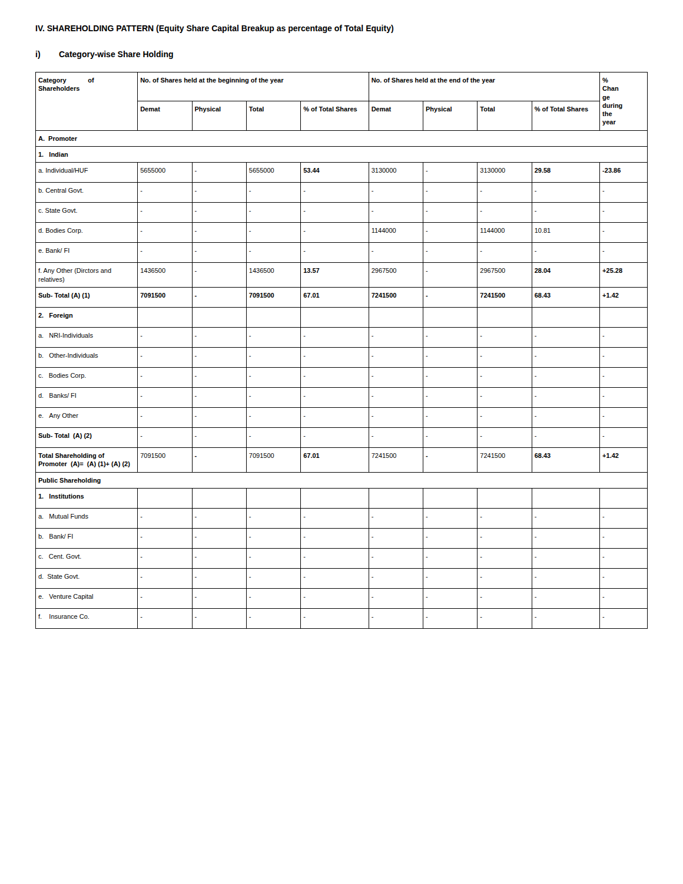IV. SHAREHOLDING PATTERN (Equity Share Capital Breakup as percentage of Total Equity)
i) Category-wise Share Holding
| Category of Shareholders | No. of Shares held at the beginning of the year | No. of Shares held at the end of the year | % Chan ge during the year |
| --- | --- | --- | --- |
| Demat | Physical | Total | % of Total Shares | Demat | Physical | Total | % of Total Shares |
| A. Promoter |
| 1. Indian |
| a. Individual/HUF | 5655000 | - | 5655000 | 53.44 | 3130000 | - | 3130000 | 29.58 | -23.86 |
| b. Central Govt. | - | - | - | - | - | - | - | - | - |
| c. State Govt. | - | - | - | - | - | - | - | - | - |
| d. Bodies Corp. | - | - | - | - | 1144000 | - | 1144000 | 10.81 | - |
| e. Bank/ FI | - | - | - | - | - | - | - | - | - |
| f. Any Other (Dirctors and relatives) | 1436500 | - | 1436500 | 13.57 | 2967500 | - | 2967500 | 28.04 | +25.28 |
| Sub- Total (A) (1) | 7091500 | - | 7091500 | 67.01 | 7241500 | - | 7241500 | 68.43 | +1.42 |
| 2. Foreign | | | | | | | | | |
| a. NRI-Individuals | - | - | - | - | - | - | - | - | - |
| b. Other-Individuals | - | - | - | - | - | - | - | - | - |
| c. Bodies Corp. | - | - | - | - | - | - | - | - | - |
| d. Banks/ FI | - | - | - | - | - | - | - | - | - |
| e. Any Other | - | - | - | - | - | - | - | - | - |
| Sub- Total (A) (2) | - | - | - | - | - | - | - | - | - |
| Total Shareholding of Promoter (A)= (A) (1)+ (A) (2) | 7091500 | - | 7091500 | 67.01 | 7241500 | - | 7241500 | 68.43 | +1.42 |
| Public Shareholding |
| 1. Institutions | | | | | | | | | |
| a. Mutual Funds | - | - | - | - | - | - | - | - | - |
| b. Bank/ FI | - | - | - | - | - | - | - | - | - |
| c. Cent. Govt. | - | - | - | - | - | - | - | - | - |
| d. State Govt. | - | - | - | - | - | - | - | - | - |
| e. Venture Capital | - | - | - | - | - | - | - | - | - |
| f. Insurance Co. | - | - | - | - | - | - | - | - | - |